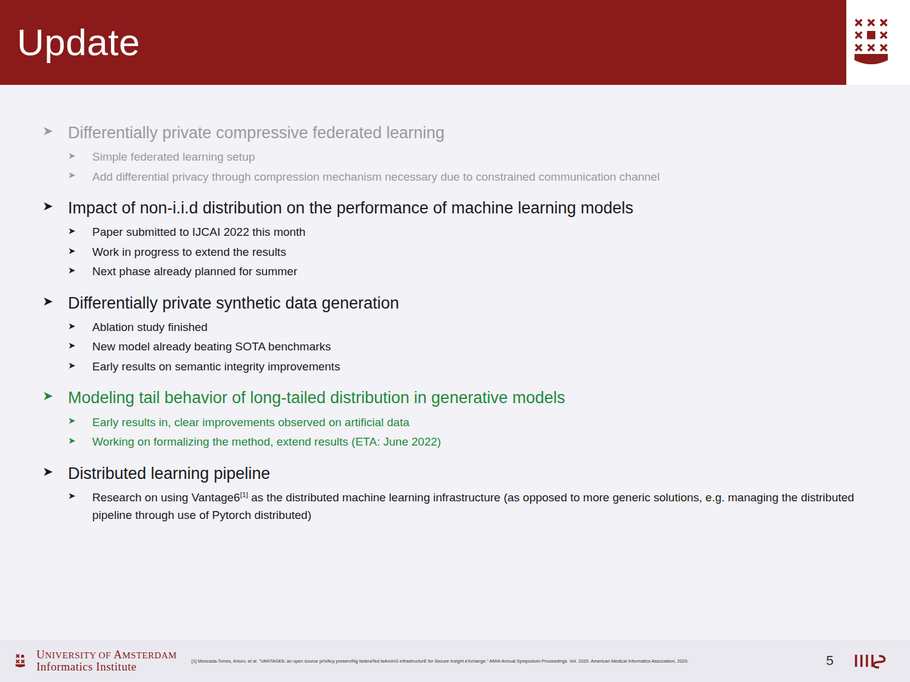Update
Differentially private compressive federated learning
Simple federated learning setup
Add differential privacy through compression mechanism necessary due to constrained communication channel
Impact of non-i.i.d distribution on the performance of machine learning models
Paper submitted to IJCAI 2022 this month
Work in progress to extend the results
Next phase already planned for summer
Differentially private synthetic data generation
Ablation study finished
New model already beating SOTA benchmarks
Early results on semantic integrity improvements
Modeling tail behavior of long-tailed distribution in generative models
Early results in, clear improvements observed on artificial data
Working on formalizing the method, extend results (ETA: June 2022)
Distributed learning pipeline
Research on using Vantage6[1] as the distributed machine learning infrastructure (as opposed to more generic solutions, e.g. managing the distributed pipeline through use of Pytorch distributed)
UNIVERSITY OF AMSTERDAM Informatics Institute
[1] Moncada-Torres, Arturo, et al. "VANTAGE6: an open source priVAcy preserviNg federaTed leArninG infrastructurE for Secure Insight eXchange." AMIA Annual Symposium Proceedings. Vol. 2020. American Medical Informatics Association, 2020.
5